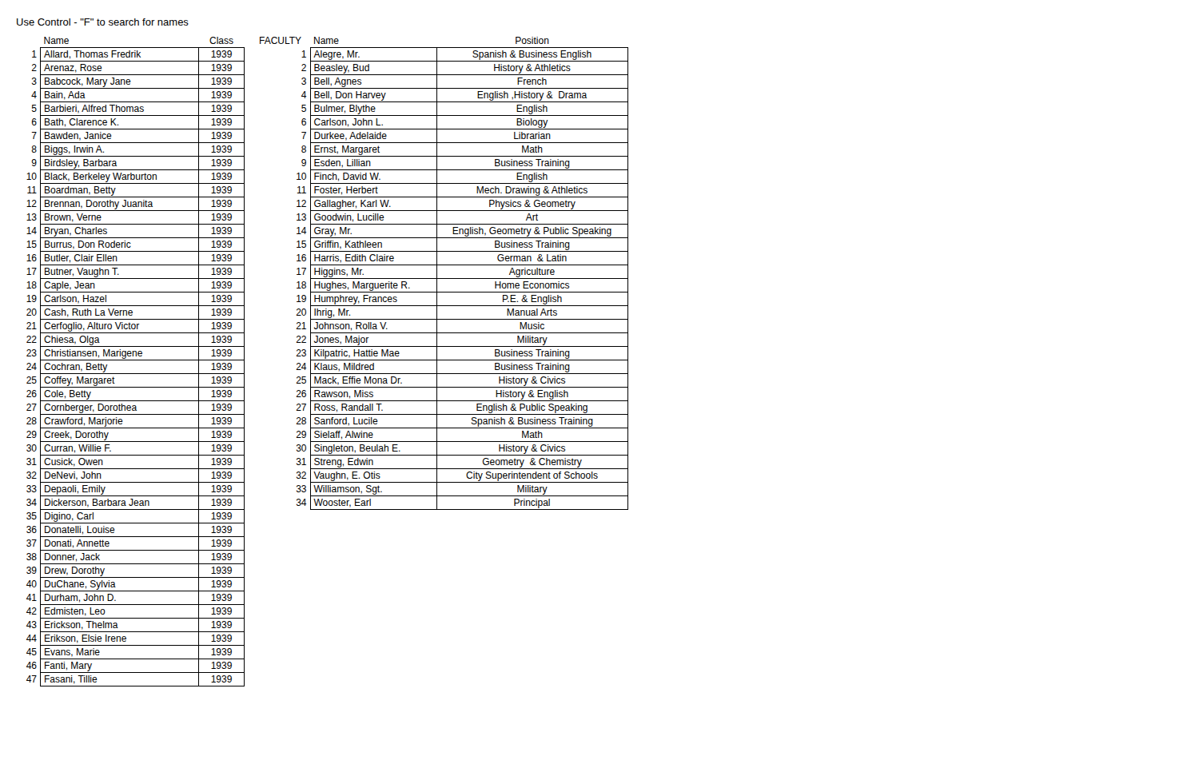Use Control - "F" to search for names
| | Name | Class |
| 1 | Allard, Thomas Fredrik | 1939 |
| 2 | Arenaz, Rose | 1939 |
| 3 | Babcock, Mary Jane | 1939 |
| 4 | Bain, Ada | 1939 |
| 5 | Barbieri, Alfred Thomas | 1939 |
| 6 | Bath, Clarence K. | 1939 |
| 7 | Bawden, Janice | 1939 |
| 8 | Biggs, Irwin A. | 1939 |
| 9 | Birdsley, Barbara | 1939 |
| 10 | Black, Berkeley Warburton | 1939 |
| 11 | Boardman, Betty | 1939 |
| 12 | Brennan, Dorothy Juanita | 1939 |
| 13 | Brown, Verne | 1939 |
| 14 | Bryan, Charles | 1939 |
| 15 | Burrus, Don Roderic | 1939 |
| 16 | Butler, Clair Ellen | 1939 |
| 17 | Butner, Vaughn T. | 1939 |
| 18 | Caple, Jean | 1939 |
| 19 | Carlson, Hazel | 1939 |
| 20 | Cash, Ruth La Verne | 1939 |
| 21 | Cerfoglio, Alturo Victor | 1939 |
| 22 | Chiesa, Olga | 1939 |
| 23 | Christiansen, Marigene | 1939 |
| 24 | Cochran, Betty | 1939 |
| 25 | Coffey, Margaret | 1939 |
| 26 | Cole, Betty | 1939 |
| 27 | Cornberger, Dorothea | 1939 |
| 28 | Crawford, Marjorie | 1939 |
| 29 | Creek, Dorothy | 1939 |
| 30 | Curran, Willie F. | 1939 |
| 31 | Cusick, Owen | 1939 |
| 32 | DeNevi, John | 1939 |
| 33 | Depaoli, Emily | 1939 |
| 34 | Dickerson, Barbara Jean | 1939 |
| 35 | Digino, Carl | 1939 |
| 36 | Donatelli, Louise | 1939 |
| 37 | Donati, Annette | 1939 |
| 38 | Donner, Jack | 1939 |
| 39 | Drew, Dorothy | 1939 |
| 40 | DuChane, Sylvia | 1939 |
| 41 | Durham, John D. | 1939 |
| 42 | Edmisten, Leo | 1939 |
| 43 | Erickson, Thelma | 1939 |
| 44 | Erikson, Elsie Irene | 1939 |
| 45 | Evans, Marie | 1939 |
| 46 | Fanti, Mary | 1939 |
| 47 | Fasani, Tillie | 1939 |
| FACULTY | Name | Position |
| --- | --- | --- |
| 1 | Alegre, Mr. | Spanish & Business English |
| 2 | Beasley, Bud | History & Athletics |
| 3 | Bell, Agnes | French |
| 4 | Bell, Don Harvey | English ,History & Drama |
| 5 | Bulmer, Blythe | English |
| 6 | Carlson, John L. | Biology |
| 7 | Durkee, Adelaide | Librarian |
| 8 | Ernst, Margaret | Math |
| 9 | Esden, Lillian | Business Training |
| 10 | Finch, David W. | English |
| 11 | Foster, Herbert | Mech. Drawing & Athletics |
| 12 | Gallagher, Karl W. | Physics & Geometry |
| 13 | Goodwin, Lucille | Art |
| 14 | Gray, Mr. | English, Geometry & Public Speaking |
| 15 | Griffin, Kathleen | Business Training |
| 16 | Harris, Edith Claire | German & Latin |
| 17 | Higgins, Mr. | Agriculture |
| 18 | Hughes, Marguerite R. | Home Economics |
| 19 | Humphrey, Frances | P.E. & English |
| 20 | Ihrig, Mr. | Manual Arts |
| 21 | Johnson, Rolla V. | Music |
| 22 | Jones, Major | Military |
| 23 | Kilpatric, Hattie Mae | Business Training |
| 24 | Klaus, Mildred | Business Training |
| 25 | Mack, Effie Mona Dr. | History & Civics |
| 26 | Rawson, Miss | History & English |
| 27 | Ross, Randall T. | English & Public Speaking |
| 28 | Sanford, Lucile | Spanish & Business Training |
| 29 | Sielaff, Alwine | Math |
| 30 | Singleton, Beulah E. | History & Civics |
| 31 | Streng, Edwin | Geometry & Chemistry |
| 32 | Vaughn, E. Otis | City Superintendent of Schools |
| 33 | Williamson, Sgt. | Military |
| 34 | Wooster, Earl | Principal |